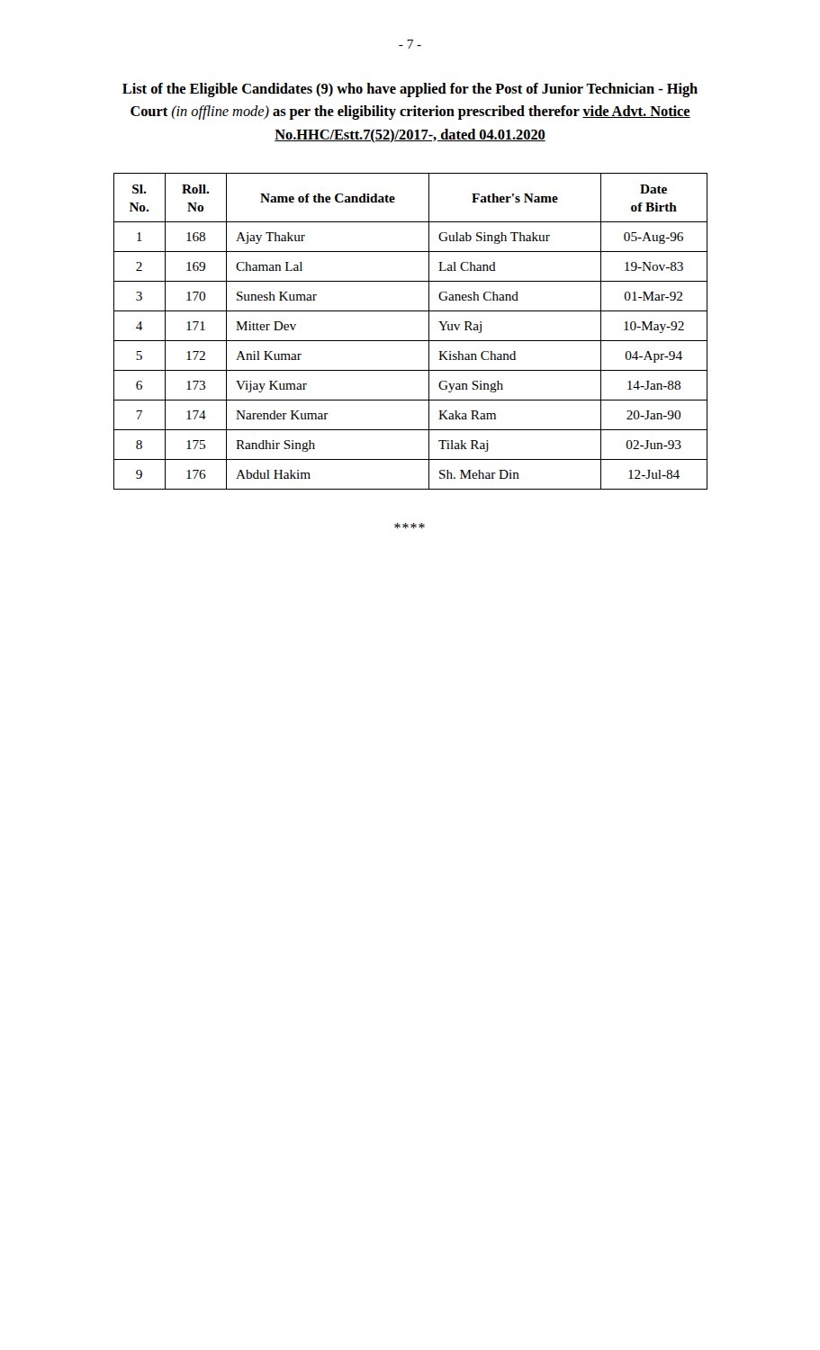- 7 -
List of the Eligible Candidates (9) who have applied for the Post of Junior Technician - High Court (in offline mode) as per the eligibility criterion prescribed therefor vide Advt. Notice No.HHC/Estt.7(52)/2017-, dated 04.01.2020
List of eligible candidates for the post of Junior Technician - High Court
| Sl. No. | Roll. No | Name of the Candidate | Father's Name | Date of Birth |
| --- | --- | --- | --- | --- |
| 1 | 168 | Ajay Thakur | Gulab Singh Thakur | 05-Aug-96 |
| 2 | 169 | Chaman Lal | Lal Chand | 19-Nov-83 |
| 3 | 170 | Sunesh Kumar | Ganesh Chand | 01-Mar-92 |
| 4 | 171 | Mitter Dev | Yuv Raj | 10-May-92 |
| 5 | 172 | Anil Kumar | Kishan Chand | 04-Apr-94 |
| 6 | 173 | Vijay Kumar | Gyan Singh | 14-Jan-88 |
| 7 | 174 | Narender Kumar | Kaka Ram | 20-Jan-90 |
| 8 | 175 | Randhir Singh | Tilak Raj | 02-Jun-93 |
| 9 | 176 | Abdul Hakim | Sh. Mehar Din | 12-Jul-84 |
****